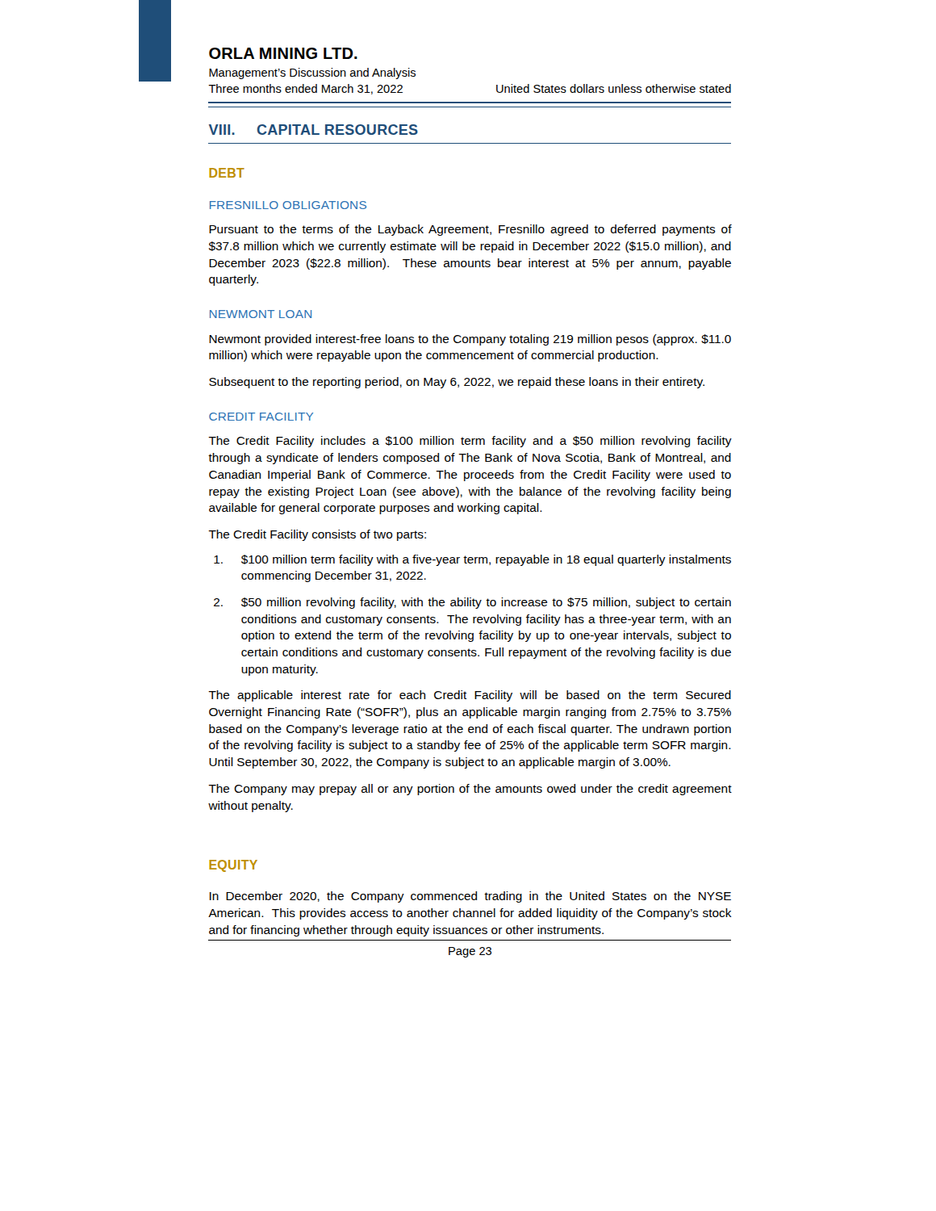ORLA MINING LTD.
Management’s Discussion and Analysis
Three months ended March 31, 2022 United States dollars unless otherwise stated
VIII. CAPITAL RESOURCES
DEBT
FRESNILLO OBLIGATIONS
Pursuant to the terms of the Layback Agreement, Fresnillo agreed to deferred payments of $37.8 million which we currently estimate will be repaid in December 2022 ($15.0 million), and December 2023 ($22.8 million). These amounts bear interest at 5% per annum, payable quarterly.
NEWMONT LOAN
Newmont provided interest-free loans to the Company totaling 219 million pesos (approx. $11.0 million) which were repayable upon the commencement of commercial production.
Subsequent to the reporting period, on May 6, 2022, we repaid these loans in their entirety.
CREDIT FACILITY
The Credit Facility includes a $100 million term facility and a $50 million revolving facility through a syndicate of lenders composed of The Bank of Nova Scotia, Bank of Montreal, and Canadian Imperial Bank of Commerce. The proceeds from the Credit Facility were used to repay the existing Project Loan (see above), with the balance of the revolving facility being available for general corporate purposes and working capital.
The Credit Facility consists of two parts:
$100 million term facility with a five-year term, repayable in 18 equal quarterly instalments commencing December 31, 2022.
$50 million revolving facility, with the ability to increase to $75 million, subject to certain conditions and customary consents. The revolving facility has a three-year term, with an option to extend the term of the revolving facility by up to one-year intervals, subject to certain conditions and customary consents. Full repayment of the revolving facility is due upon maturity.
The applicable interest rate for each Credit Facility will be based on the term Secured Overnight Financing Rate (“SOFR”), plus an applicable margin ranging from 2.75% to 3.75% based on the Company’s leverage ratio at the end of each fiscal quarter. The undrawn portion of the revolving facility is subject to a standby fee of 25% of the applicable term SOFR margin. Until September 30, 2022, the Company is subject to an applicable margin of 3.00%.
The Company may prepay all or any portion of the amounts owed under the credit agreement without penalty.
EQUITY
In December 2020, the Company commenced trading in the United States on the NYSE American. This provides access to another channel for added liquidity of the Company’s stock and for financing whether through equity issuances or other instruments.
Page 23